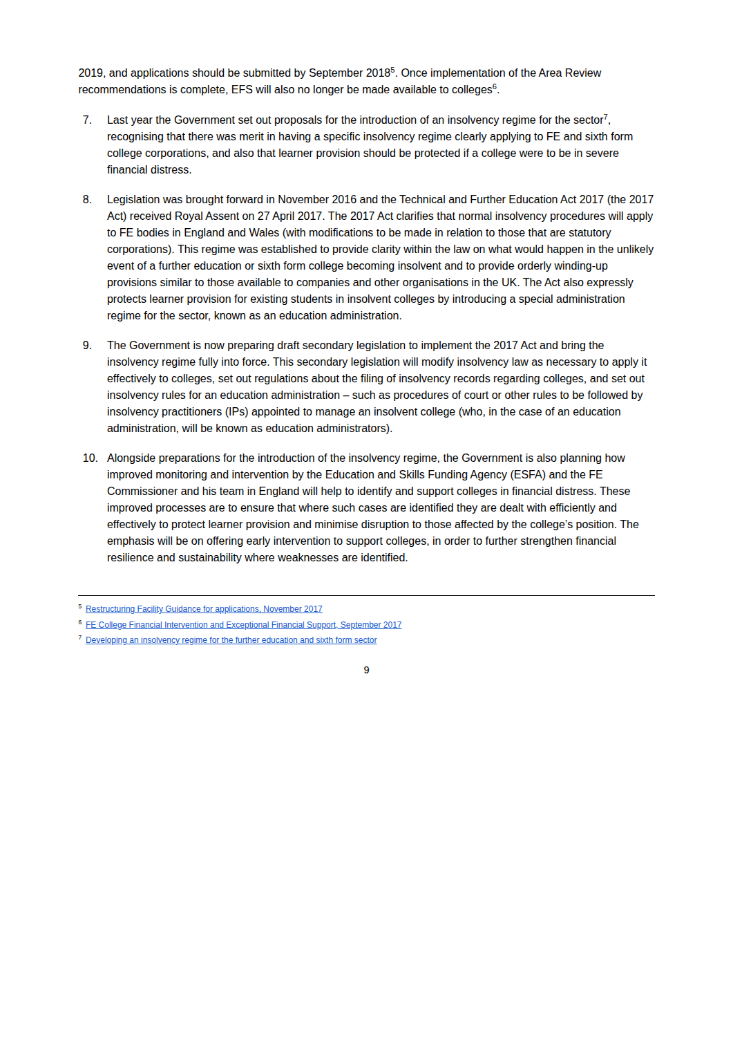2019, and applications should be submitted by September 20185. Once implementation of the Area Review recommendations is complete, EFS will also no longer be made available to colleges6.
Last year the Government set out proposals for the introduction of an insolvency regime for the sector7, recognising that there was merit in having a specific insolvency regime clearly applying to FE and sixth form college corporations, and also that learner provision should be protected if a college were to be in severe financial distress.
Legislation was brought forward in November 2016 and the Technical and Further Education Act 2017 (the 2017 Act) received Royal Assent on 27 April 2017. The 2017 Act clarifies that normal insolvency procedures will apply to FE bodies in England and Wales (with modifications to be made in relation to those that are statutory corporations). This regime was established to provide clarity within the law on what would happen in the unlikely event of a further education or sixth form college becoming insolvent and to provide orderly winding-up provisions similar to those available to companies and other organisations in the UK. The Act also expressly protects learner provision for existing students in insolvent colleges by introducing a special administration regime for the sector, known as an education administration.
The Government is now preparing draft secondary legislation to implement the 2017 Act and bring the insolvency regime fully into force. This secondary legislation will modify insolvency law as necessary to apply it effectively to colleges, set out regulations about the filing of insolvency records regarding colleges, and set out insolvency rules for an education administration – such as procedures of court or other rules to be followed by insolvency practitioners (IPs) appointed to manage an insolvent college (who, in the case of an education administration, will be known as education administrators).
Alongside preparations for the introduction of the insolvency regime, the Government is also planning how improved monitoring and intervention by the Education and Skills Funding Agency (ESFA) and the FE Commissioner and his team in England will help to identify and support colleges in financial distress. These improved processes are to ensure that where such cases are identified they are dealt with efficiently and effectively to protect learner provision and minimise disruption to those affected by the college’s position. The emphasis will be on offering early intervention to support colleges, in order to further strengthen financial resilience and sustainability where weaknesses are identified.
5 Restructuring Facility Guidance for applications, November 2017
6 FE College Financial Intervention and Exceptional Financial Support, September 2017
7 Developing an insolvency regime for the further education and sixth form sector
9